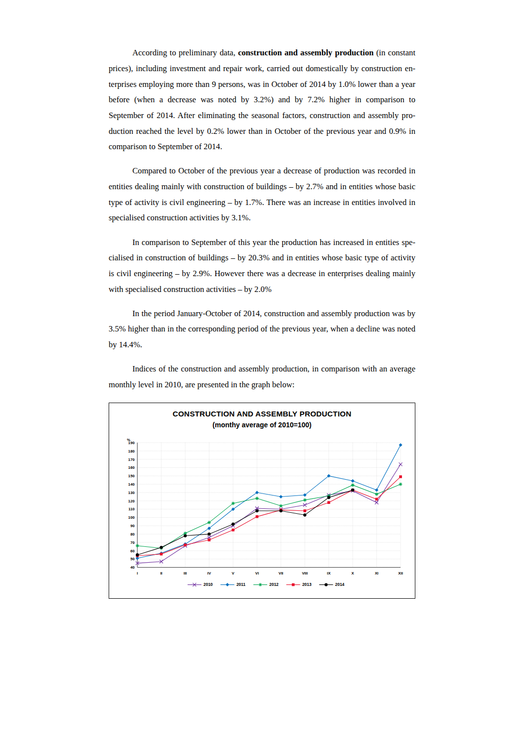According to preliminary data, construction and assembly production (in constant prices), including investment and repair work, carried out domestically by construction enterprises employing more than 9 persons, was in October of 2014 by 1.0% lower than a year before (when a decrease was noted by 3.2%) and by 7.2% higher in comparison to September of 2014. After eliminating the seasonal factors, construction and assembly production reached the level by 0.2% lower than in October of the previous year and 0.9% in comparison to September of 2014.
Compared to October of the previous year a decrease of production was recorded in entities dealing mainly with construction of buildings – by 2.7% and in entities whose basic type of activity is civil engineering – by 1.7%. There was an increase in entities involved in specialised construction activities by 3.1%.
In comparison to September of this year the production has increased in entities specialised in construction of buildings – by 20.3% and in entities whose basic type of activity is civil engineering – by 2.9%. However there was a decrease in enterprises dealing mainly with specialised construction activities – by 2.0%
In the period January-October of 2014, construction and assembly production was by 3.5% higher than in the corresponding period of the previous year, when a decline was noted by 14.4%.
Indices of the construction and assembly production, in comparison with an average monthly level in 2010, are presented in the graph below:
CONSTRUCTION AND ASSEMBLY PRODUCTION
(monthy average of 2010=100)
% 190 180 170 160 150 140 130 120 110 100 90 80 70 60 50 40 I II III IV V VI VII VIII IX X XI XII 2010 2011 2012 2013 2014